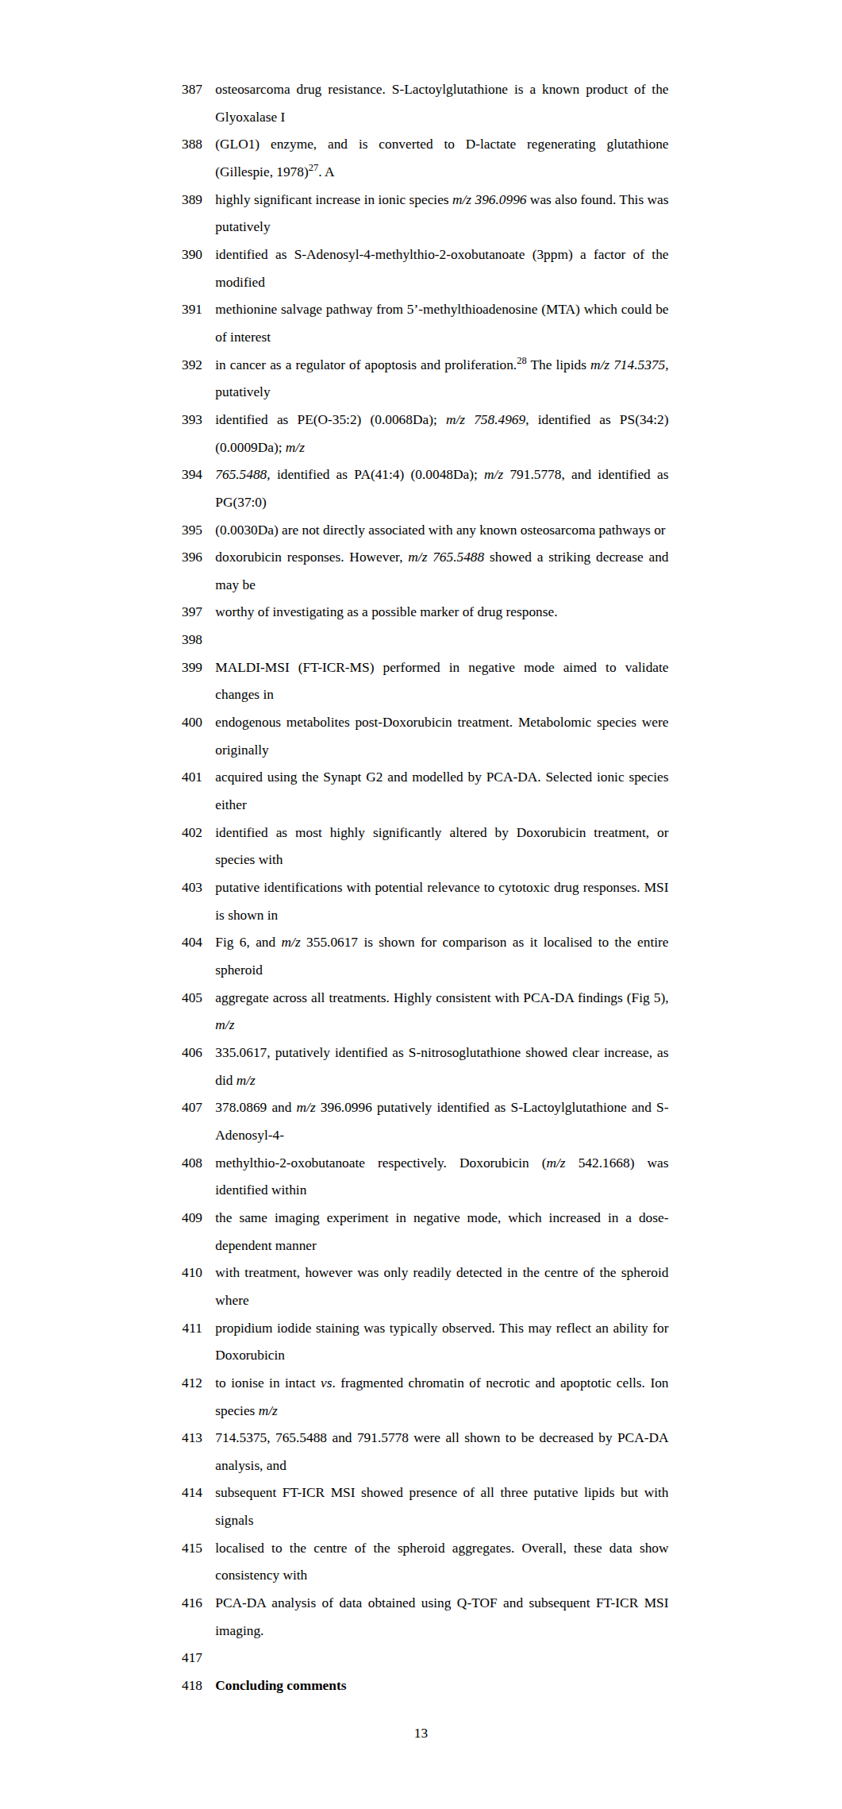osteosarcoma drug resistance. S-Lactoylglutathione is a known product of the Glyoxalase I
(GLO1) enzyme, and is converted to D-lactate regenerating glutathione (Gillespie, 1978)27. A
highly significant increase in ionic species m/z 396.0996 was also found. This was putatively
identified as S-Adenosyl-4-methylthio-2-oxobutanoate (3ppm) a factor of the modified
methionine salvage pathway from 5’-methylthioadenosine (MTA) which could be of interest
in cancer as a regulator of apoptosis and proliferation.28 The lipids m/z 714.5375, putatively
identified as PE(O-35:2) (0.0068Da); m/z 758.4969, identified as PS(34:2) (0.0009Da); m/z
765.5488, identified as PA(41:4) (0.0048Da); m/z 791.5778, and identified as PG(37:0)
(0.0030Da) are not directly associated with any known osteosarcoma pathways or
doxorubicin responses. However, m/z 765.5488 showed a striking decrease and may be
worthy of investigating as a possible marker of drug response.
MALDI-MSI (FT-ICR-MS) performed in negative mode aimed to validate changes in
endogenous metabolites post-Doxorubicin treatment. Metabolomic species were originally
acquired using the Synapt G2 and modelled by PCA-DA. Selected ionic species either
identified as most highly significantly altered by Doxorubicin treatment, or species with
putative identifications with potential relevance to cytotoxic drug responses. MSI is shown in
Fig 6, and m/z 355.0617 is shown for comparison as it localised to the entire spheroid
aggregate across all treatments. Highly consistent with PCA-DA findings (Fig 5), m/z
335.0617, putatively identified as S-nitrosoglutathione showed clear increase, as did m/z
378.0869 and m/z 396.0996 putatively identified as S-Lactoylglutathione and S-Adenosyl-4-
methylthio-2-oxobutanoate respectively. Doxorubicin (m/z 542.1668) was identified within
the same imaging experiment in negative mode, which increased in a dose-dependent manner
with treatment, however was only readily detected in the centre of the spheroid where
propidium iodide staining was typically observed. This may reflect an ability for Doxorubicin
to ionise in intact vs. fragmented chromatin of necrotic and apoptotic cells. Ion species m/z
714.5375, 765.5488 and 791.5778 were all shown to be decreased by PCA-DA analysis, and
subsequent FT-ICR MSI showed presence of all three putative lipids but with signals
localised to the centre of the spheroid aggregates. Overall, these data show consistency with
PCA-DA analysis of data obtained using Q-TOF and subsequent FT-ICR MSI imaging.
Concluding comments
13